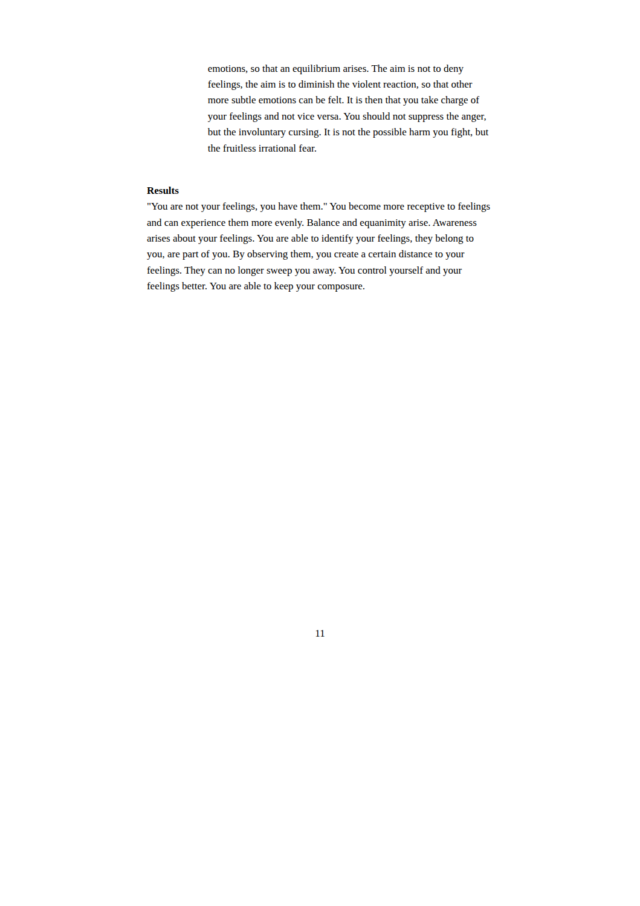emotions, so that an equilibrium arises. The aim is not to deny feelings, the aim is to diminish the violent reaction, so that other more subtle emotions can be felt. It is then that you take charge of your feelings and not vice versa. You should not suppress the anger, but the involuntary cursing. It is not the possible harm you fight, but the fruitless irrational fear.
Results
"You are not your feelings, you have them." You become more receptive to feelings and can experience them more evenly. Balance and equanimity arise. Awareness arises about your feelings. You are able to identify your feelings, they belong to you, are part of you. By observing them, you create a certain distance to your feelings. They can no longer sweep you away. You control yourself and your feelings better. You are able to keep your composure.
11